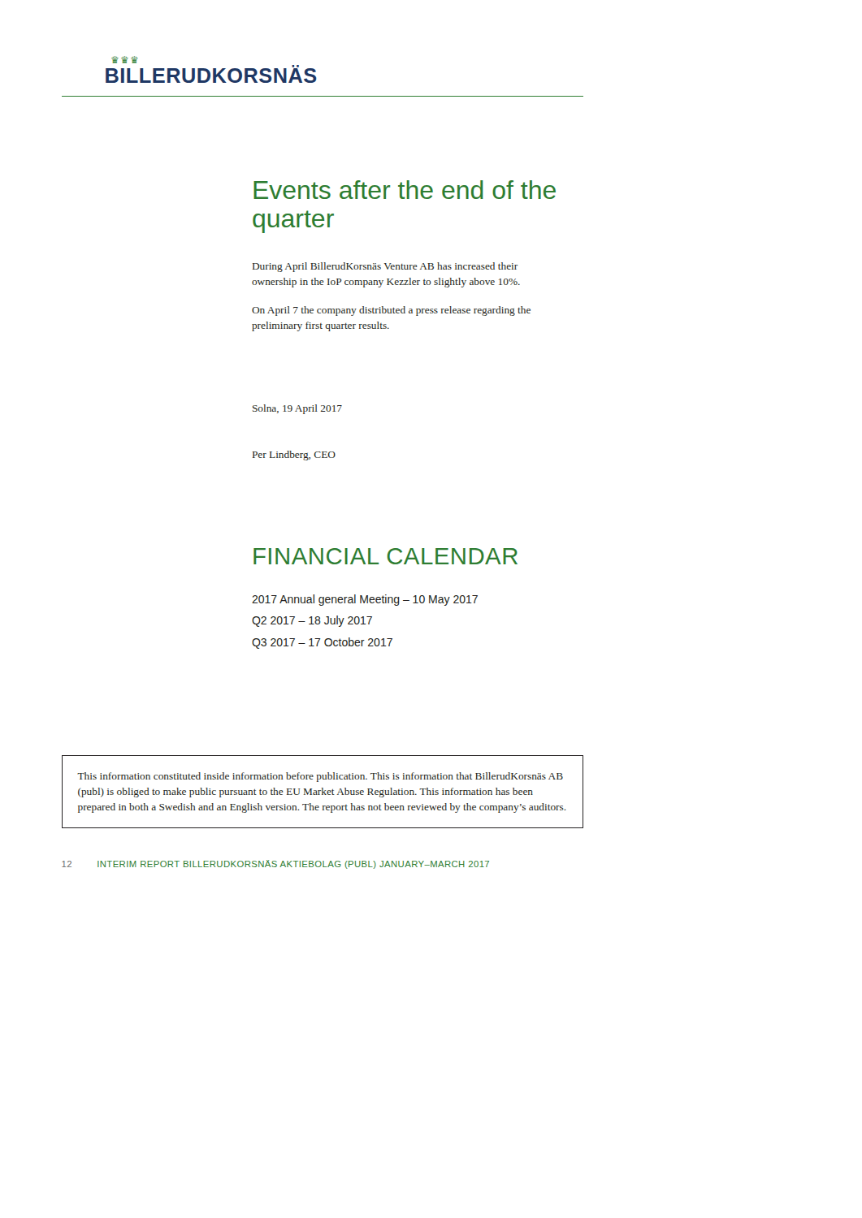♛♛♛
BILLERUDKORSNÄS
Events after the end of the quarter
During April BillerudKorsnäs Venture AB has increased their ownership in the IoP company Kezzler to slightly above 10%.
On April 7 the company distributed a press release regarding the preliminary first quarter results.
Solna, 19 April 2017
Per Lindberg, CEO
FINANCIAL CALENDAR
2017 Annual general Meeting – 10 May 2017
Q2 2017 – 18 July 2017
Q3 2017 – 17 October 2017
This information constituted inside information before publication. This is information that BillerudKorsnäs AB (publ) is obliged to make public pursuant to the EU Market Abuse Regulation. This information has been prepared in both a Swedish and an English version. The report has not been reviewed by the company’s auditors.
12 INTERIM REPORT BILLERUDKORSNÄS AKTIEBOLAG (PUBL) JANUARY–MARCH 2017